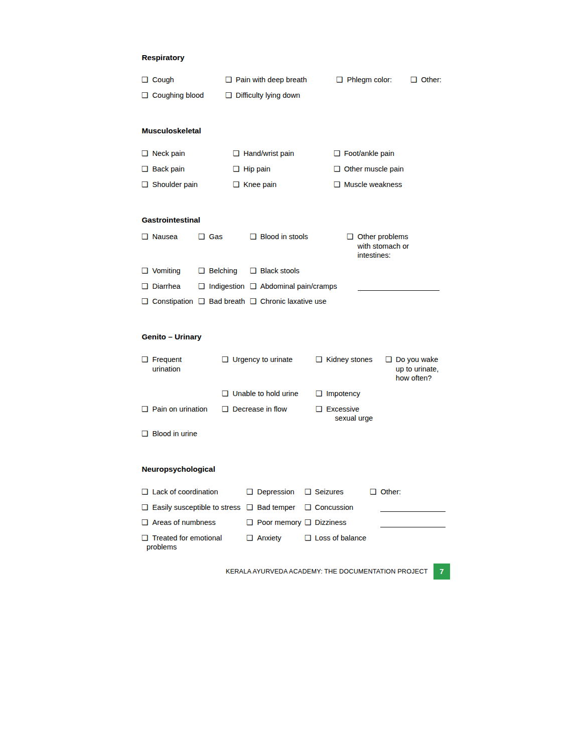Respiratory
| ❑ | Cough | ❑ | Pain with deep breath | ❑ | Phlegm color: | ❑ | Other: |
| ❑ | Coughing blood | ❑ | Difficulty lying down | | | | |
Musculoskeletal
| ❑ | Neck pain | ❑ | Hand/wrist pain | ❑ | Foot/ankle pain |
| ❑ | Back pain | ❑ | Hip pain | ❑ | Other muscle pain |
| ❑ | Shoulder pain | ❑ | Knee pain | ❑ | Muscle weakness |
Gastrointestinal
| ❑ | Nausea | ❑ | Gas | ❑ | Blood in stools | ❑ | Other problems with stomach or intestines: |
| ❑ | Vomiting | ❑ | Belching | ❑ | Black stools | | |
| ❑ | Diarrhea | ❑ | Indigestion | ❑ | Abdominal pain/cramps | | |
| ❑ | Constipation | ❑ | Bad breath | ❑ | Chronic laxative use | | |
Genito – Urinary
| ❑ | Frequent urination | ❑ | Urgency to urinate | ❑ | Kidney stones | ❑ | Do you wake up to urinate, how often? |
| | | ❑ | Unable to hold urine | ❑ | Impotency | | |
| ❑ | Pain on urination | ❑ | Decrease in flow | ❑ | Excessive sexual urge | | |
| ❑ | Blood in urine | | | | | | |
Neuropsychological
| ❑ | Lack of coordination | ❑ | Depression | ❑ | Seizures | ❑ | Other: |
| ❑ | Easily susceptible to stress | ❑ | Bad temper | ❑ | Concussion | | |
| ❑ | Areas of numbness | ❑ | Poor memory | ❑ | Dizziness | | |
| ❑ | Treated for emotional problems | ❑ | Anxiety | ❑ | Loss of balance | | |
KERALA AYURVEDA ACADEMY: THE DOCUMENTATION PROJECT 7